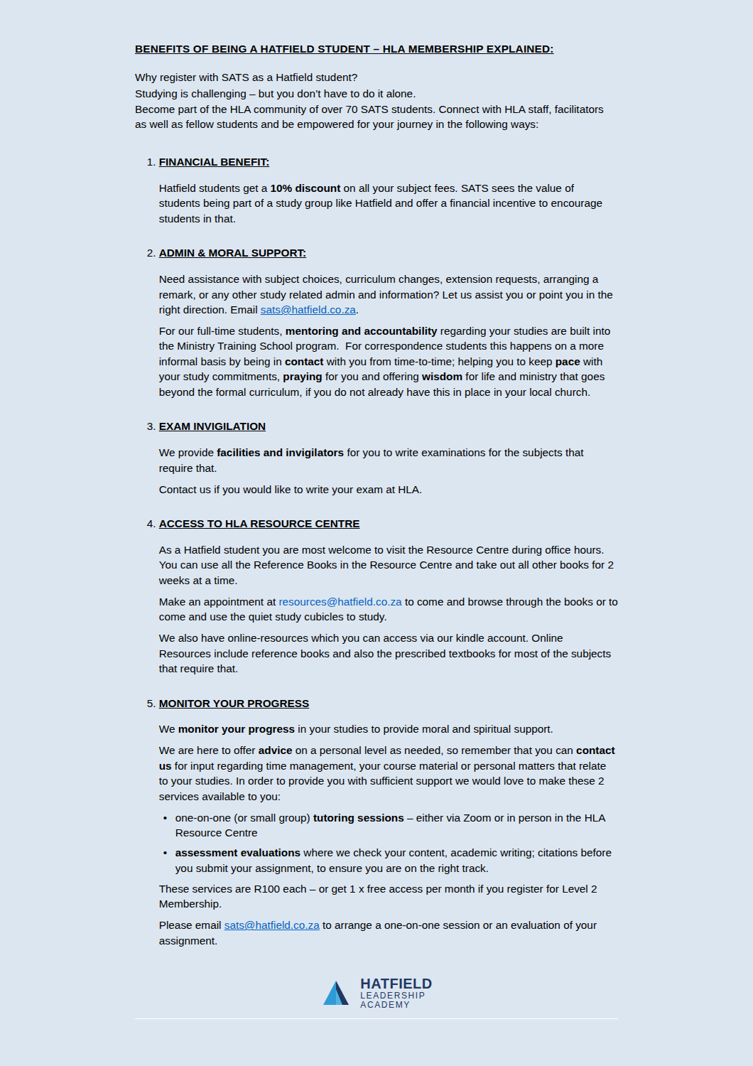BENEFITS OF BEING A HATFIELD STUDENT – HLA MEMBERSHIP EXPLAINED:
Why register with SATS as a Hatfield student?
Studying is challenging – but you don’t have to do it alone.
Become part of the HLA community of over 70 SATS students. Connect with HLA staff, facilitators as well as fellow students and be empowered for your journey in the following ways:
FINANCIAL BENEFIT:
Hatfield students get a 10% discount on all your subject fees. SATS sees the value of students being part of a study group like Hatfield and offer a financial incentive to encourage students in that.
ADMIN & MORAL SUPPORT:
Need assistance with subject choices, curriculum changes, extension requests, arranging a remark, or any other study related admin and information? Let us assist you or point you in the right direction. Email sats@hatfield.co.za.
For our full-time students, mentoring and accountability regarding your studies are built into the Ministry Training School program. For correspondence students this happens on a more informal basis by being in contact with you from time-to-time; helping you to keep pace with your study commitments, praying for you and offering wisdom for life and ministry that goes beyond the formal curriculum, if you do not already have this in place in your local church.
EXAM INVIGILATION
We provide facilities and invigilators for you to write examinations for the subjects that require that.
Contact us if you would like to write your exam at HLA.
ACCESS TO HLA RESOURCE CENTRE
As a Hatfield student you are most welcome to visit the Resource Centre during office hours. You can use all the Reference Books in the Resource Centre and take out all other books for 2 weeks at a time.
Make an appointment at resources@hatfield.co.za to come and browse through the books or to come and use the quiet study cubicles to study.
We also have online-resources which you can access via our kindle account. Online Resources include reference books and also the prescribed textbooks for most of the subjects that require that.
MONITOR YOUR PROGRESS
We monitor your progress in your studies to provide moral and spiritual support.
We are here to offer advice on a personal level as needed, so remember that you can contact us for input regarding time management, your course material or personal matters that relate to your studies. In order to provide you with sufficient support we would love to make these 2 services available to you:
one-on-one (or small group) tutoring sessions – either via Zoom or in person in the HLA Resource Centre
assessment evaluations where we check your content, academic writing; citations before you submit your assignment, to ensure you are on the right track.
These services are R100 each – or get 1 x free access per month if you register for Level 2 Membership.
Please email sats@hatfield.co.za to arrange a one-on-one session or an evaluation of your assignment.
HATFIELD
LEADERSHIP
ACADEMY